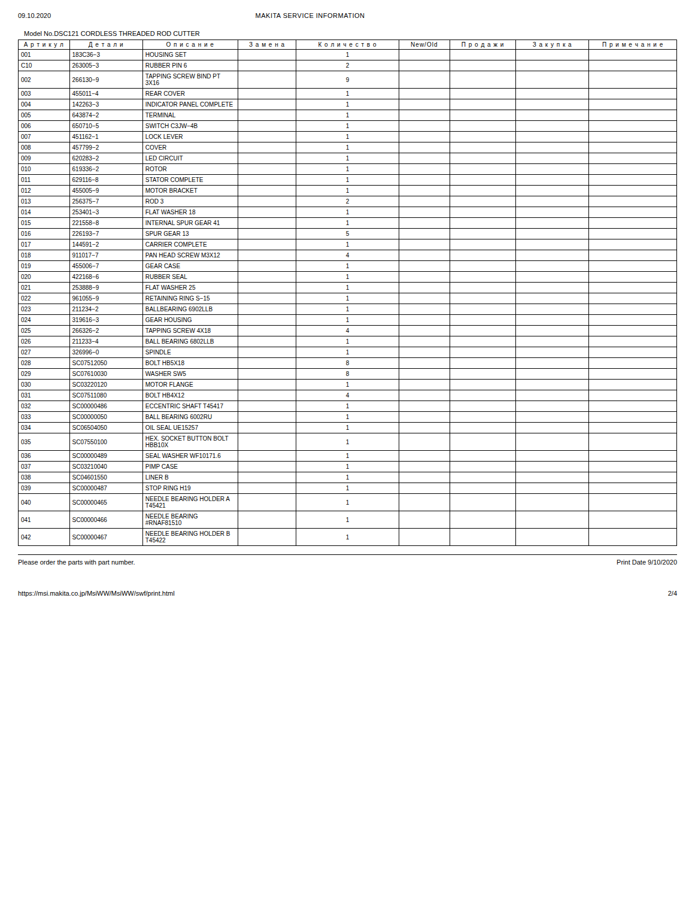09.10.2020
MAKITA SERVICE INFORMATION
Model No.DSC121 CORDLESS THREADED ROD CUTTER
| А р т и к у л | Д е т а л и | О п и с а н и е | З а м е н а | К о л и ч е с т в о | New/Old | П р о д а ж и | З а к у п к а | П р и м е ч а н и е |
| --- | --- | --- | --- | --- | --- | --- | --- | --- |
| 001 | 183C36−3 | HOUSING SET | | 1 | | | | |
| C10 | 263005−3 | RUBBER PIN 6 | | 2 | | | | |
| 002 | 266130−9 | TAPPING SCREW BIND PT 3X16 | | 9 | | | | |
| 003 | 455011−4 | REAR COVER | | 1 | | | | |
| 004 | 142263−3 | INDICATOR PANEL COMPLETE | | 1 | | | | |
| 005 | 643874−2 | TERMINAL | | 1 | | | | |
| 006 | 650710−5 | SWITCH C3JW−4B | | 1 | | | | |
| 007 | 451162−1 | LOCK LEVER | | 1 | | | | |
| 008 | 457799−2 | COVER | | 1 | | | | |
| 009 | 620283−2 | LED CIRCUIT | | 1 | | | | |
| 010 | 619336−2 | ROTOR | | 1 | | | | |
| 011 | 629116−8 | STATOR COMPLETE | | 1 | | | | |
| 012 | 455005−9 | MOTOR BRACKET | | 1 | | | | |
| 013 | 256375−7 | ROD 3 | | 2 | | | | |
| 014 | 253401−3 | FLAT WASHER 18 | | 1 | | | | |
| 015 | 221558−8 | INTERNAL SPUR GEAR 41 | | 1 | | | | |
| 016 | 226193−7 | SPUR GEAR 13 | | 5 | | | | |
| 017 | 144591−2 | CARRIER COMPLETE | | 1 | | | | |
| 018 | 911017−7 | PAN HEAD SCREW M3X12 | | 4 | | | | |
| 019 | 455006−7 | GEAR CASE | | 1 | | | | |
| 020 | 422168−6 | RUBBER SEAL | | 1 | | | | |
| 021 | 253888−9 | FLAT WASHER 25 | | 1 | | | | |
| 022 | 961055−9 | RETAINING RING S−15 | | 1 | | | | |
| 023 | 211234−2 | BALLBEARING 6902LLB | | 1 | | | | |
| 024 | 319616−3 | GEAR HOUSING | | 1 | | | | |
| 025 | 266326−2 | TAPPING SCREW 4X18 | | 4 | | | | |
| 026 | 211233−4 | BALL BEARING 6802LLB | | 1 | | | | |
| 027 | 326996−0 | SPINDLE | | 1 | | | | |
| 028 | SC07512050 | BOLT HB5X18 | | 8 | | | | |
| 029 | SC07610030 | WASHER SW5 | | 8 | | | | |
| 030 | SC03220120 | MOTOR FLANGE | | 1 | | | | |
| 031 | SC07511080 | BOLT HB4X12 | | 4 | | | | |
| 032 | SC00000486 | ECCENTRIC SHAFT T45417 | | 1 | | | | |
| 033 | SC00000050 | BALL BEARING 6002RU | | 1 | | | | |
| 034 | SC06504050 | OIL SEAL UE15257 | | 1 | | | | |
| 035 | SC07550100 | HEX. SOCKET BUTTON BOLT HBB10X | | 1 | | | | |
| 036 | SC00000489 | SEAL WASHER WF10171.6 | | 1 | | | | |
| 037 | SC03210040 | PIMP CASE | | 1 | | | | |
| 038 | SC04601550 | LINER B | | 1 | | | | |
| 039 | SC00000487 | STOP RING H19 | | 1 | | | | |
| 040 | SC00000465 | NEEDLE BEARING HOLDER A T45421 | | 1 | | | | |
| 041 | SC00000466 | NEEDLE BEARING #RNAF81510 | | 1 | | | | |
| 042 | SC00000467 | NEEDLE BEARING HOLDER B T45422 | | 1 | | | | |
Please order the parts with part number.
Print Date 9/10/2020
https://msi.makita.co.jp/MsiWW/MsiWW/swf/print.html
2/4